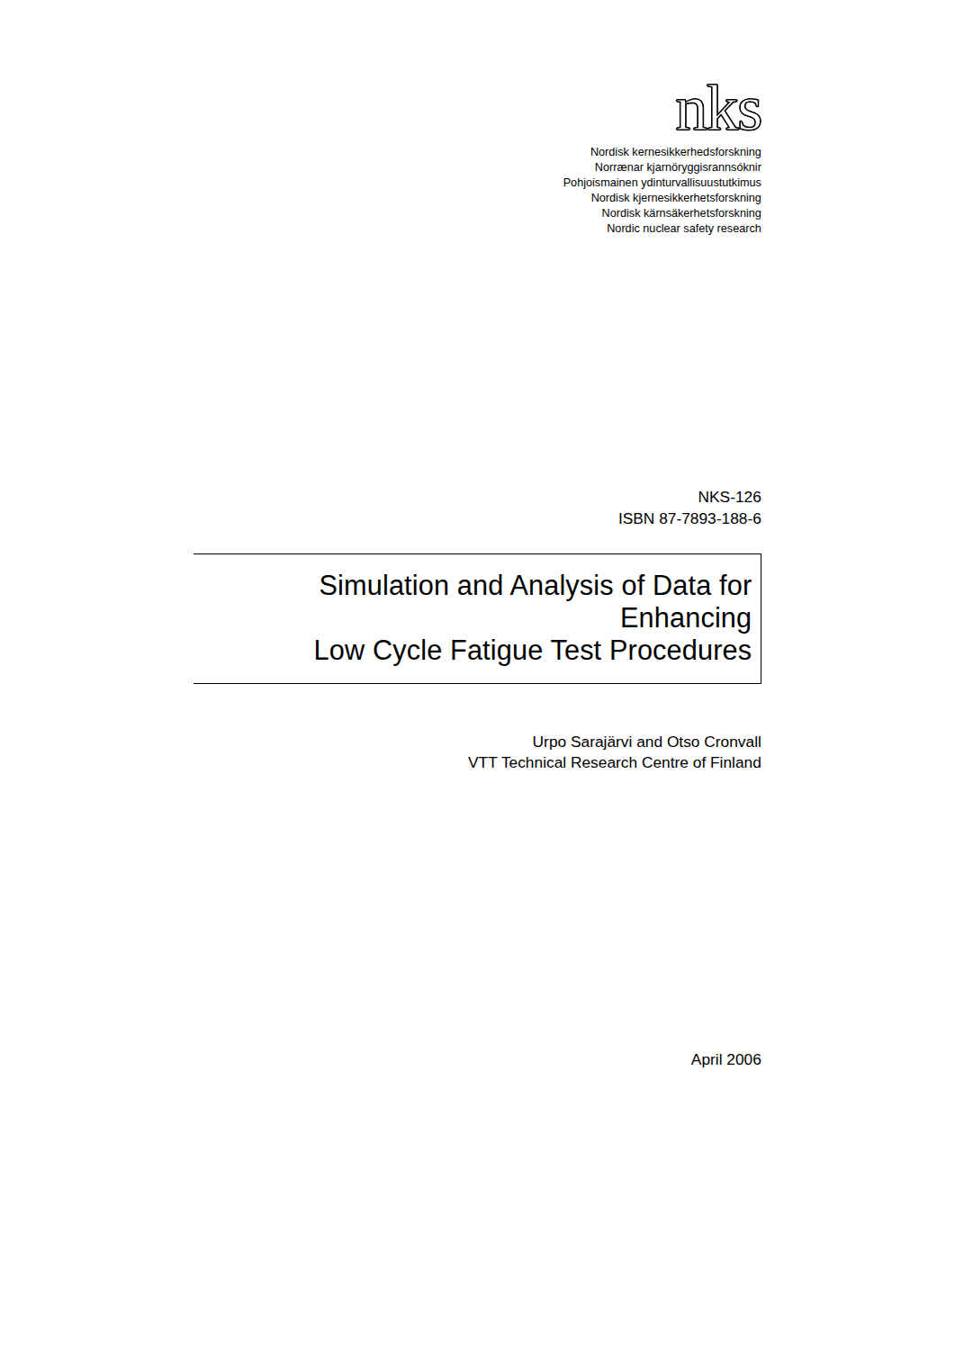nks
Nordisk kernesikkerhedsforskning Norrænar kjarnöryggisrannsóknir Pohjoismainen ydinturvallisuustutkimus Nordisk kjernesikkerhetsforskning Nordisk kärnsäkerhetsforskning Nordic nuclear safety research
NKS-126
ISBN 87-7893-188-6
Simulation and Analysis of Data for Enhancing
Low Cycle Fatigue Test Procedures
Urpo Sarajärvi and Otso Cronvall
VTT Technical Research Centre of Finland
April 2006